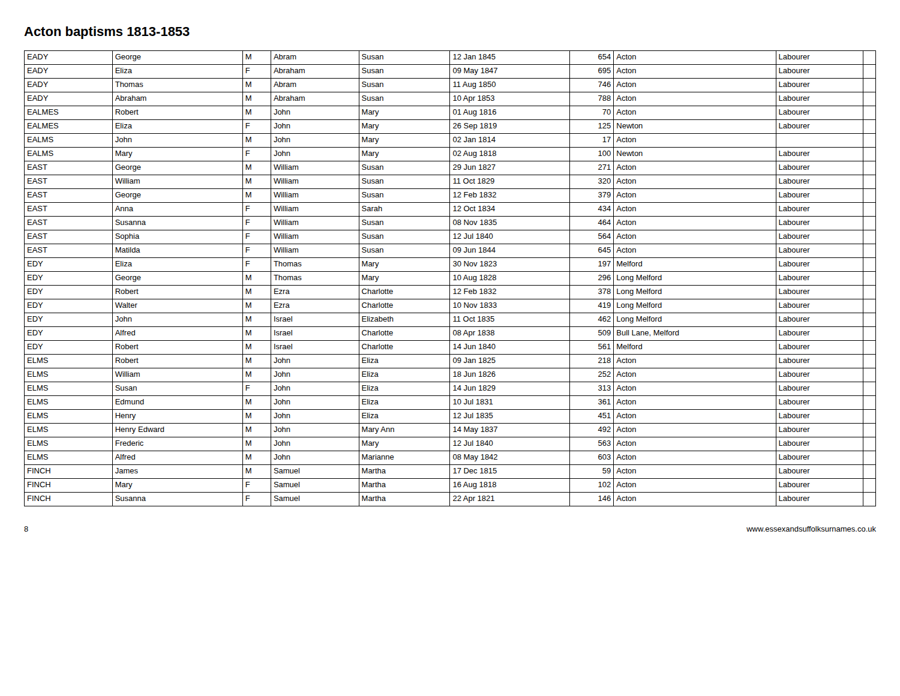Acton baptisms 1813-1853
| EADY | George | M | Abram | Susan | 12 Jan 1845 | 654 | Acton | Labourer | |
| EADY | Eliza | F | Abraham | Susan | 09 May 1847 | 695 | Acton | Labourer | |
| EADY | Thomas | M | Abram | Susan | 11 Aug 1850 | 746 | Acton | Labourer | |
| EADY | Abraham | M | Abraham | Susan | 10 Apr 1853 | 788 | Acton | Labourer | |
| EALMES | Robert | M | John | Mary | 01 Aug 1816 | 70 | Acton | Labourer | |
| EALMES | Eliza | F | John | Mary | 26 Sep 1819 | 125 | Newton | Labourer | |
| EALMS | John | M | John | Mary | 02 Jan 1814 | 17 | Acton | | |
| EALMS | Mary | F | John | Mary | 02 Aug 1818 | 100 | Newton | Labourer | |
| EAST | George | M | William | Susan | 29 Jun 1827 | 271 | Acton | Labourer | |
| EAST | William | M | William | Susan | 11 Oct 1829 | 320 | Acton | Labourer | |
| EAST | George | M | William | Susan | 12 Feb 1832 | 379 | Acton | Labourer | |
| EAST | Anna | F | William | Sarah | 12 Oct 1834 | 434 | Acton | Labourer | |
| EAST | Susanna | F | William | Susan | 08 Nov 1835 | 464 | Acton | Labourer | |
| EAST | Sophia | F | William | Susan | 12 Jul 1840 | 564 | Acton | Labourer | |
| EAST | Matilda | F | William | Susan | 09 Jun 1844 | 645 | Acton | Labourer | |
| EDY | Eliza | F | Thomas | Mary | 30 Nov 1823 | 197 | Melford | Labourer | |
| EDY | George | M | Thomas | Mary | 10 Aug 1828 | 296 | Long Melford | Labourer | |
| EDY | Robert | M | Ezra | Charlotte | 12 Feb 1832 | 378 | Long Melford | Labourer | |
| EDY | Walter | M | Ezra | Charlotte | 10 Nov 1833 | 419 | Long Melford | Labourer | |
| EDY | John | M | Israel | Elizabeth | 11 Oct 1835 | 462 | Long Melford | Labourer | |
| EDY | Alfred | M | Israel | Charlotte | 08 Apr 1838 | 509 | Bull Lane, Melford | Labourer | |
| EDY | Robert | M | Israel | Charlotte | 14 Jun 1840 | 561 | Melford | Labourer | |
| ELMS | Robert | M | John | Eliza | 09 Jan 1825 | 218 | Acton | Labourer | |
| ELMS | William | M | John | Eliza | 18 Jun 1826 | 252 | Acton | Labourer | |
| ELMS | Susan | F | John | Eliza | 14 Jun 1829 | 313 | Acton | Labourer | |
| ELMS | Edmund | M | John | Eliza | 10 Jul 1831 | 361 | Acton | Labourer | |
| ELMS | Henry | M | John | Eliza | 12 Jul 1835 | 451 | Acton | Labourer | |
| ELMS | Henry Edward | M | John | Mary Ann | 14 May 1837 | 492 | Acton | Labourer | |
| ELMS | Frederic | M | John | Mary | 12 Jul 1840 | 563 | Acton | Labourer | |
| ELMS | Alfred | M | John | Marianne | 08 May 1842 | 603 | Acton | Labourer | |
| FINCH | James | M | Samuel | Martha | 17 Dec 1815 | 59 | Acton | Labourer | |
| FINCH | Mary | F | Samuel | Martha | 16 Aug 1818 | 102 | Acton | Labourer | |
| FINCH | Susanna | F | Samuel | Martha | 22 Apr 1821 | 146 | Acton | Labourer | |
8 www.essexandsuffolksurnames.co.uk